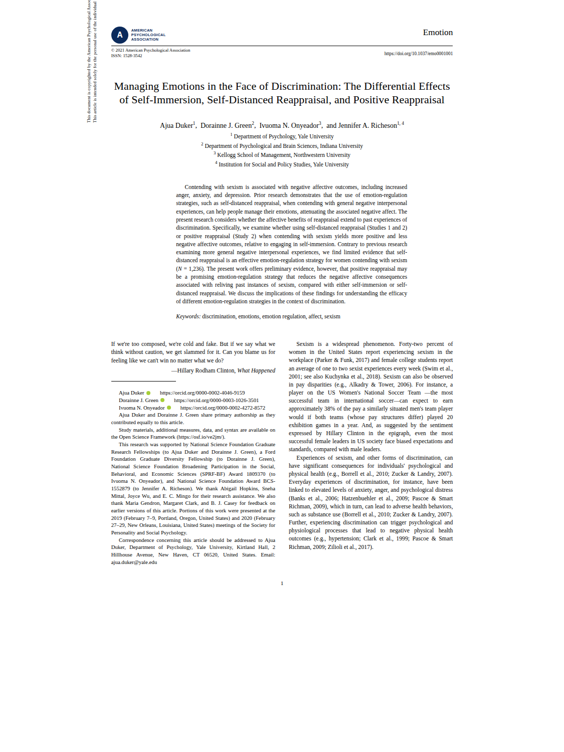This document is copyrighted by the American Psychological Association or one of its allied publishers.
This article is intended solely for the personal use of the individual user and is not to be disseminated broadly.
A
AMERICAN
PSYCHOLOGICAL
ASSOCIATION
Emotion
© 2021 American Psychological Association
ISSN: 1528-3542
https://doi.org/10.1037/emo0001001
Managing Emotions in the Face of Discrimination: The Differential Effects
of Self-Immersion, Self-Distanced Reappraisal, and Positive Reappraisal
Ajua Duker1, Dorainne J. Green2, Ivuoma N. Onyeador3, and Jennifer A. Richeson1, 4
1 Department of Psychology, Yale University
2 Department of Psychological and Brain Sciences, Indiana University
3 Kellogg School of Management, Northwestern University
4 Institution for Social and Policy Studies, Yale University
Contending with sexism is associated with negative affective outcomes, including increased anger, anxiety, and depression. Prior research demonstrates that the use of emotion-regulation strategies, such as self-distanced reappraisal, when contending with general negative interpersonal experiences, can help people manage their emotions, attenuating the associated negative affect. The present research considers whether the affective benefits of reappraisal extend to past experiences of discrimination. Specifically, we examine whether using self-distanced reappraisal (Studies 1 and 2) or positive reappraisal (Study 2) when contending with sexism yields more positive and less negative affective outcomes, relative to engaging in self-immersion. Contrary to previous research examining more general negative interpersonal experiences, we find limited evidence that self-distanced reappraisal is an effective emotion-regulation strategy for women contending with sexism (N = 1,236). The present work offers preliminary evidence, however, that positive reappraisal may be a promising emotion-regulation strategy that reduces the negative affective consequences associated with reliving past instances of sexism, compared with either self-immersion or self-distanced reappraisal. We discuss the implications of these findings for understanding the efficacy of different emotion-regulation strategies in the context of discrimination.
Keywords: discrimination, emotions, emotion regulation, affect, sexism
If we're too composed, we're cold and fake. But if we say what we think without caution, we get slammed for it. Can you blame us for feeling like we can't win no matter what we do?
—Hillary Rodham Clinton, What Happened
Ajua Duker https://orcid.org/0000-0002-4046-9159
Dorainne J. Green https://orcid.org/0000-0003-1026-3501
Ivuoma N. Onyeador https://orcid.org/0000-0002-4272-8572
Ajua Duker and Dorainne J. Green share primary authorship as they contributed equally to this article.
Study materials, additional measures, data, and syntax are available on the Open Science Framework (https://osf.io/ve2jm/).
This research was supported by National Science Foundation Graduate Research Fellowships (to Ajua Duker and Dorainne J. Green), a Ford Foundation Graduate Diversity Fellowship (to Dorainne J. Green), National Science Foundation Broadening Participation in the Social, Behavioral, and Economic Sciences (SPRF-BF) Award 1809370 (to Ivuoma N. Onyeador), and National Science Foundation Award BCS-1552879 (to Jennifer A. Richeson). We thank Abigail Hopkins, Sneha Mittal, Joyce Wu, and E. C. Mingo for their research assistance. We also thank Maria Gendron, Margaret Clark, and B. J. Casey for feedback on earlier versions of this article. Portions of this work were presented at the 2019 (February 7–9, Portland, Oregon, United States) and 2020 (February 27–29, New Orleans, Louisiana, United States) meetings of the Society for Personality and Social Psychology.
Correspondence concerning this article should be addressed to Ajua Duker, Department of Psychology, Yale University, Kirtland Hall, 2 Hillhouse Avenue, New Haven, CT 06520, United States. Email: ajua.duker@yale.edu
Sexism is a widespread phenomenon. Forty-two percent of women in the United States report experiencing sexism in the workplace (Parker & Funk, 2017) and female college students report an average of one to two sexist experiences every week (Swim et al., 2001; see also Kuchynka et al., 2018). Sexism can also be observed in pay disparities (e.g., Alkadry & Tower, 2006). For instance, a player on the US Women's National Soccer Team —the most successful team in international soccer—can expect to earn approximately 38% of the pay a similarly situated men's team player would if both teams (whose pay structures differ) played 20 exhibition games in a year. And, as suggested by the sentiment expressed by Hillary Clinton in the epigraph, even the most successful female leaders in US society face biased expectations and standards, compared with male leaders.
Experiences of sexism, and other forms of discrimination, can have significant consequences for individuals' psychological and physical health (e.g., Borrell et al., 2010; Zucker & Landry, 2007). Everyday experiences of discrimination, for instance, have been linked to elevated levels of anxiety, anger, and psychological distress (Banks et al., 2006; Hatzenbuehler et al., 2009; Pascoe & Smart Richman, 2009), which in turn, can lead to adverse health behaviors, such as substance use (Borrell et al., 2010; Zucker & Landry, 2007). Further, experiencing discrimination can trigger psychological and physiological processes that lead to negative physical health outcomes (e.g., hypertension; Clark et al., 1999; Pascoe & Smart Richman, 2009; Zilioli et al., 2017).
1